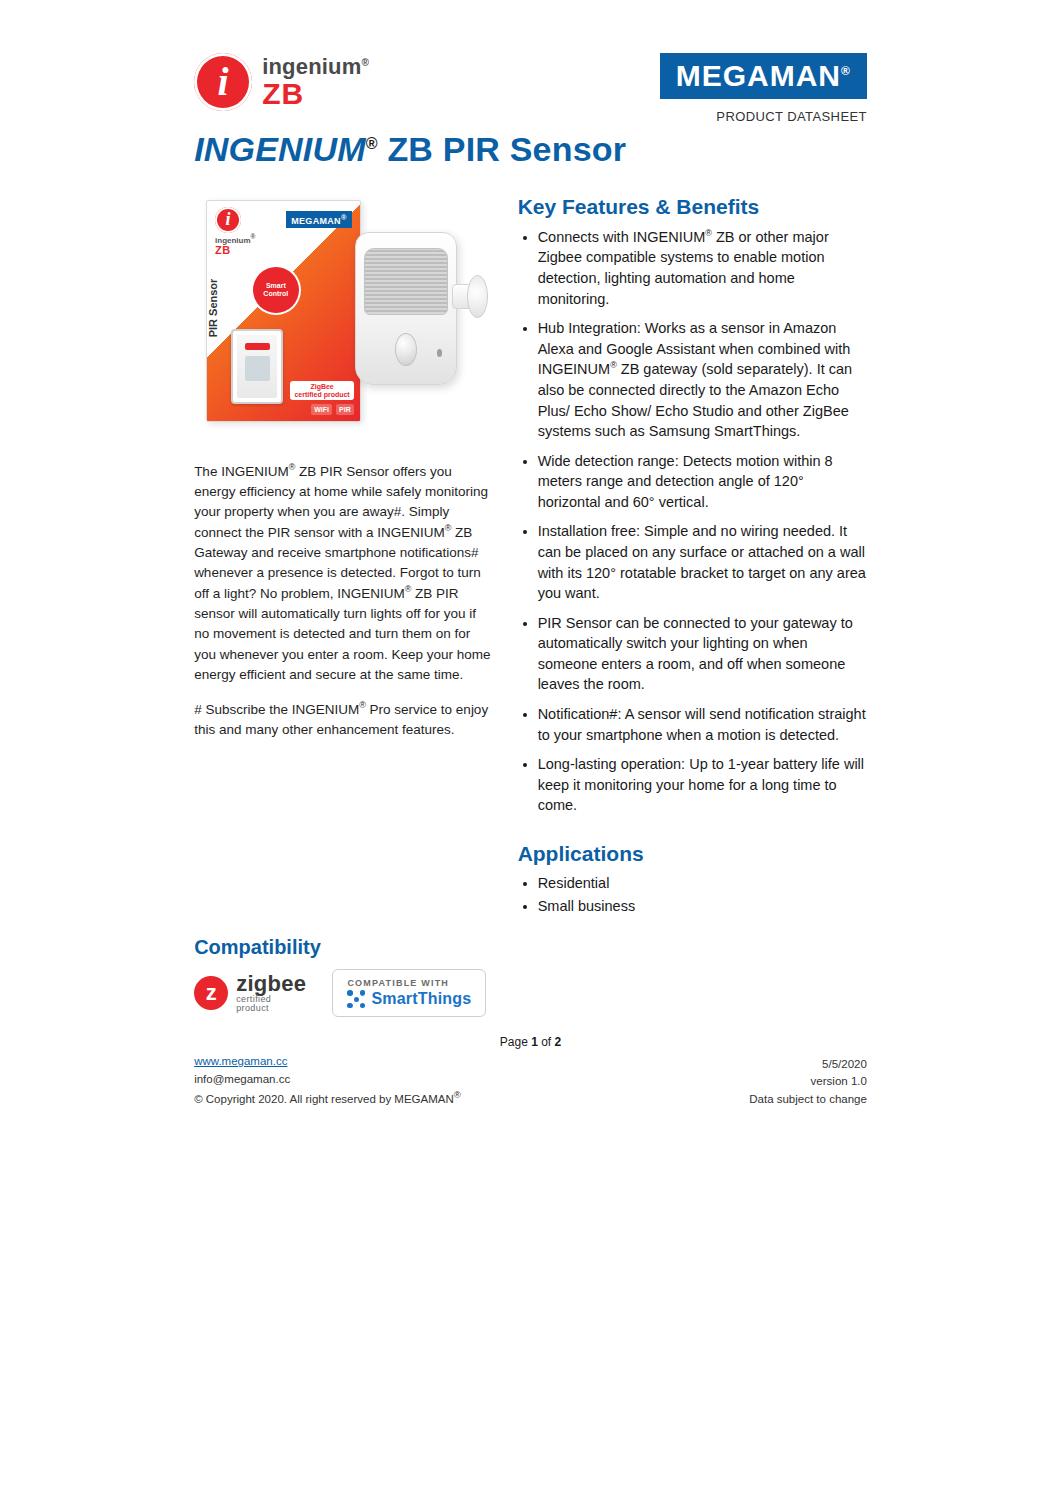i
ingenium®
ZB
MEGAMAN®
PRODUCT DATASHEET
INGENIUM® ZB PIR Sensor
i
MEGAMAN®
ingenium®
ZB
PIR Sensor
Smart
Control
ZigBee
certified product
WiFi PIR
The INGENIUM® ZB PIR Sensor offers you energy efficiency at home while safely monitoring your property when you are away#. Simply connect the PIR sensor with a INGENIUM® ZB Gateway and receive smartphone notifications# whenever a presence is detected. Forgot to turn off a light? No problem, INGENIUM® ZB PIR sensor will automatically turn lights off for you if no movement is detected and turn them on for you whenever you enter a room. Keep your home energy efficient and secure at the same time.
# Subscribe the INGENIUM® Pro service to enjoy this and many other enhancement features.
Key Features & Benefits
Connects with INGENIUM® ZB or other major Zigbee compatible systems to enable motion detection, lighting automation and home monitoring.
Hub Integration: Works as a sensor in Amazon Alexa and Google Assistant when combined with INGEINUM® ZB gateway (sold separately). It can also be connected directly to the Amazon Echo Plus/ Echo Show/ Echo Studio and other ZigBee systems such as Samsung SmartThings.
Wide detection range: Detects motion within 8 meters range and detection angle of 120° horizontal and 60° vertical.
Installation free: Simple and no wiring needed. It can be placed on any surface or attached on a wall with its 120° rotatable bracket to target on any area you want.
PIR Sensor can be connected to your gateway to automatically switch your lighting on when someone enters a room, and off when someone leaves the room.
Notification#: A sensor will send notification straight to your smartphone when a motion is detected.
Long-lasting operation: Up to 1-year battery life will keep it monitoring your home for a long time to come.
Applications
Residential
Small business
Compatibility
z
zigbee
certified
product
COMPATIBLE WITH
SmartThings
Page 1 of 2
www.megaman.cc
info@megaman.cc
© Copyright 2020. All right reserved by MEGAMAN®
5/5/2020
version 1.0
Data subject to change